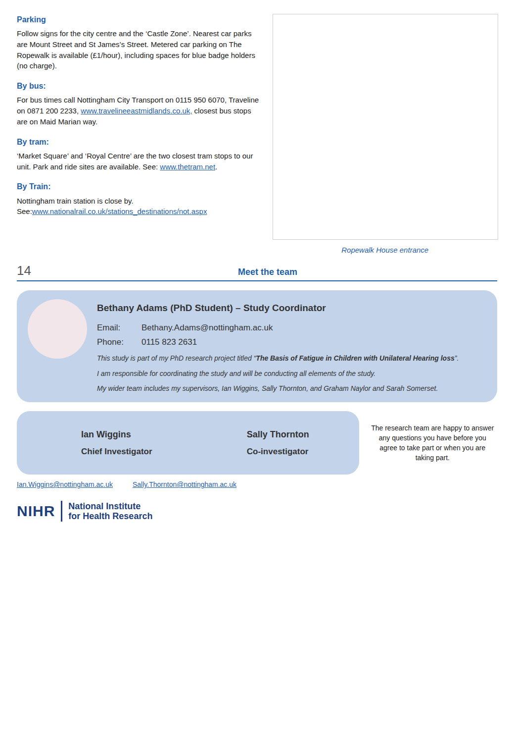Parking
Follow signs for the city centre and the ‘Castle Zone’. Nearest car parks are Mount Street and St James’s Street. Metered car parking on The Ropewalk is available (£1/hour), including spaces for blue badge holders (no charge).
By bus:
For bus times call Nottingham City Transport on 0115 950 6070, Traveline on 0871 200 2233, www.travelineeastmidlands.co.uk, closest bus stops are on Maid Marian way.
By tram:
‘Market Square’ and ‘Royal Centre’ are the two closest tram stops to our unit. Park and ride sites are available. See: www.thetram.net.
By Train:
Nottingham train station is close by. See:www.nationalrail.co.uk/stations_destinations/not.aspx
Ropewalk House entrance
14
Meet the team
Bethany Adams (PhD Student) – Study Coordinator
Email: Bethany.Adams@nottingham.ac.uk
Phone: 0115 823 2631
This study is part of my PhD research project titled “The Basis of Fatigue in Children with Unilateral Hearing loss”.
I am responsible for coordinating the study and will be conducting all elements of the study.
My wider team includes my supervisors, Ian Wiggins, Sally Thornton, and Graham Naylor and Sarah Somerset.
Ian Wiggins
Chief Investigator
Sally Thornton
Co-investigator
The research team are happy to answer any questions you have before you agree to take part or when you are taking part.
Ian.Wiggins@nottingham.ac.uk Sally.Thornton@nottingham.ac.uk
NIHR
National Institute
for Health Research